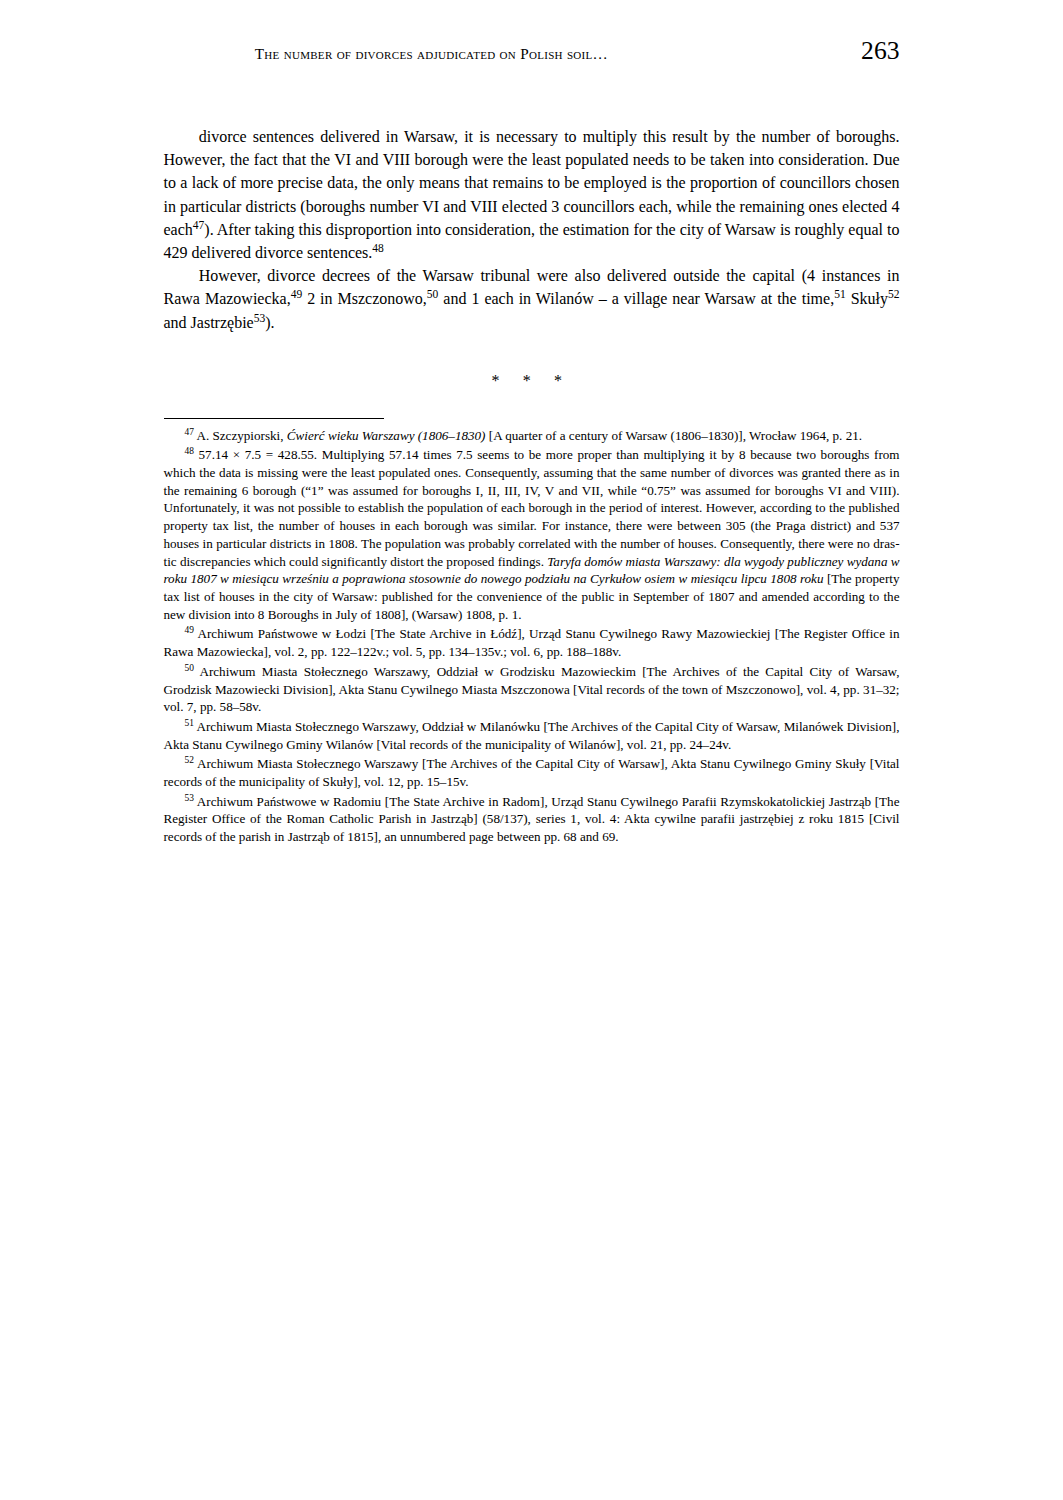The number of divorces adjudicated on Polish soil… 263
divorce sentences delivered in Warsaw, it is necessary to multiply this result by the number of boroughs. However, the fact that the VI and VIII borough were the least populated needs to be taken into consideration. Due to a lack of more precise data, the only means that remains to be employed is the proportion of councillors chosen in particular districts (boroughs number VI and VIII elected 3 councillors each, while the remaining ones elected 4 each47). After taking this disproportion into consideration, the estimation for the city of Warsaw is roughly equal to 429 delivered divorce sentences.48
However, divorce decrees of the Warsaw tribunal were also delivered outside the capital (4 instances in Rawa Mazowiecka,49 2 in Mszczonowo,50 and 1 each in Wilanów – a village near Warsaw at the time,51 Skuły52 and Jastrzębie53).
* * *
47 A. Szczypiorski, Ćwierć wieku Warszawy (1806–1830) [A quarter of a century of Warsaw (1806–1830)], Wrocław 1964, p. 21.
48 57.14 × 7.5 = 428.55. Multiplying 57.14 times 7.5 seems to be more proper than multiplying it by 8 because two boroughs from which the data is missing were the least populated ones. Consequently, assuming that the same number of divorces was granted there as in the remaining 6 borough (“1” was assumed for boroughs I, II, III, IV, V and VII, while “0.75” was assumed for boroughs VI and VIII). Unfortunately, it was not possible to establish the population of each borough in the period of interest. However, according to the published property tax list, the number of houses in each borough was similar. For instance, there were between 305 (the Praga district) and 537 houses in particular districts in 1808. The population was probably correlated with the number of houses. Consequently, there were no drastic discrepancies which could significantly distort the proposed findings. Taryfa domów miasta Warszawy: dla wygody publiczney wydana w roku 1807 w miesiącu wrześniu a poprawiona stosownie do nowego podziału na Cyrkułow osiem w miesiącu lipcu 1808 roku [The property tax list of houses in the city of Warsaw: published for the convenience of the public in September of 1807 and amended according to the new division into 8 Boroughs in July of 1808], (Warsaw) 1808, p. 1.
49 Archiwum Państwowe w Łodzi [The State Archive in Łódź], Urząd Stanu Cywilnego Rawy Mazowieckiej [The Register Office in Rawa Mazowiecka], vol. 2, pp. 122–122v.; vol. 5, pp. 134–135v.; vol. 6, pp. 188–188v.
50 Archiwum Miasta Stołecznego Warszawy, Oddział w Grodzisku Mazowieckim [The Archives of the Capital City of Warsaw, Grodzisk Mazowiecki Division], Akta Stanu Cywilnego Miasta Mszczonowa [Vital records of the town of Mszczonowo], vol. 4, pp. 31–32; vol. 7, pp. 58–58v.
51 Archiwum Miasta Stołecznego Warszawy, Oddział w Milanówku [The Archives of the Capital City of Warsaw, Milanówek Division], Akta Stanu Cywilnego Gminy Wilanów [Vital records of the municipality of Wilanów], vol. 21, pp. 24–24v.
52 Archiwum Miasta Stołecznego Warszawy [The Archives of the Capital City of Warsaw], Akta Stanu Cywilnego Gminy Skuły [Vital records of the municipality of Skuły], vol. 12, pp. 15–15v.
53 Archiwum Państwowe w Radomiu [The State Archive in Radom], Urząd Stanu Cywilnego Parafii Rzymskokatolickiej Jastrząb [The Register Office of the Roman Catholic Parish in Jastrząb] (58/137), series 1, vol. 4: Akta cywilne parafii jastrzębiej z roku 1815 [Civil records of the parish in Jastrząb of 1815], an unnumbered page between pp. 68 and 69.